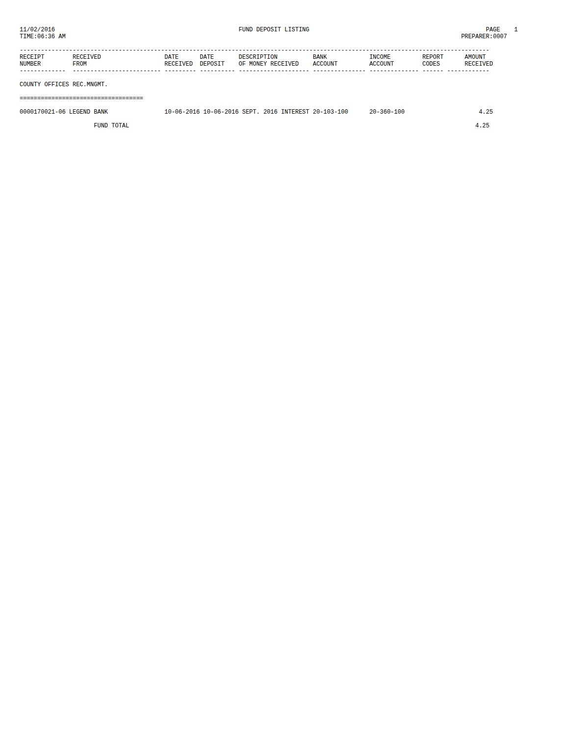11/02/2016 FUND DEPOSIT LISTING PAGE 1 TIME:06:36 AM PREPARER:0007 ------------------------------------------------------------------------------------------------------------------------------------- RECEIPT RECEIVED DATE DATE DESCRIPTION BANK INCOME REPORT AMOUNT NUMBER FROM RECEIVED DEPOSIT OF MONEY RECEIVED ACCOUNT ACCOUNT CODES RECEIVED ------------- ------------------------- --------- ---------- -------------------- --------------- -------------- ------ ------------ COUNTY OFFICES REC.MNGMT. =================================== 0000170021-06 LEGEND BANK 10-06-2016 10-06-2016 SEPT. 2016 INTEREST 20-103-100 20-360-100 4.25 FUND TOTAL 4.25